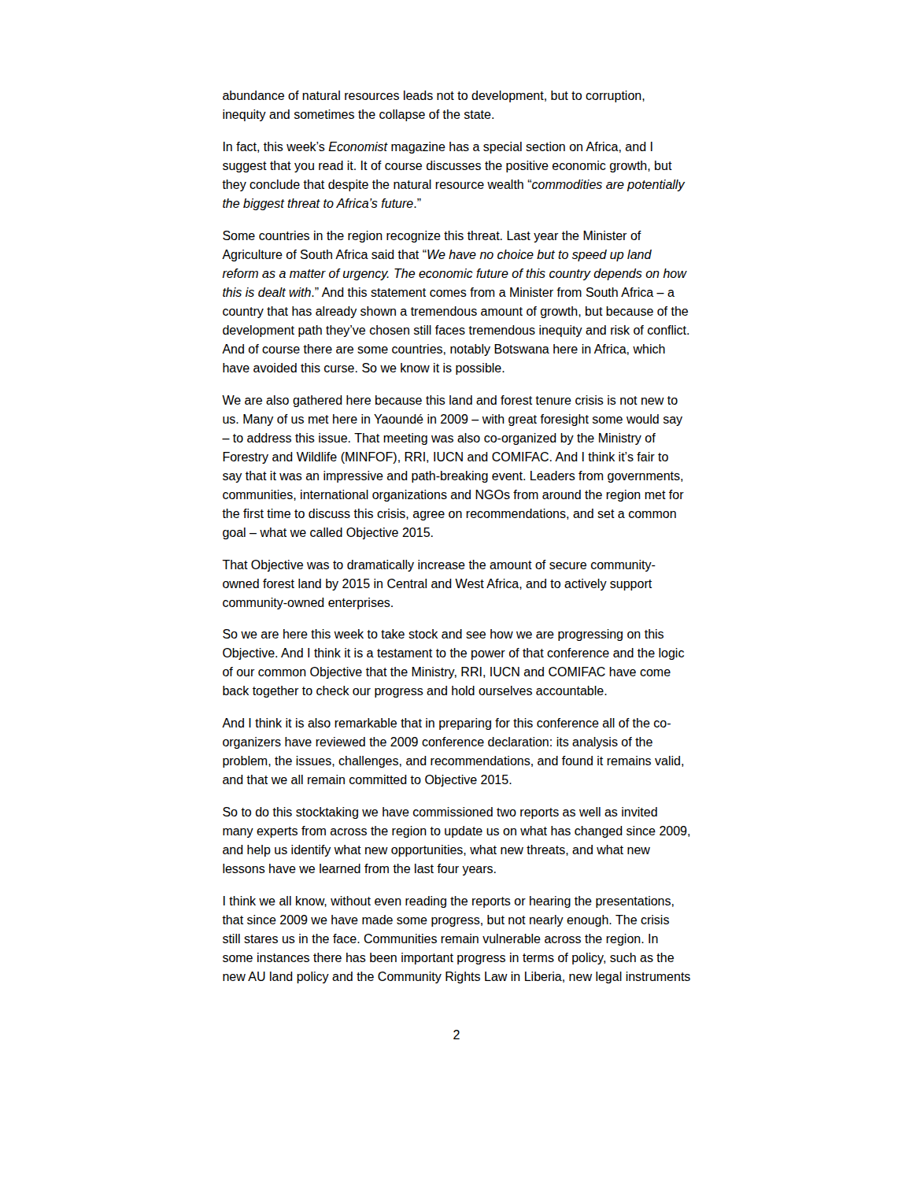abundance of natural resources leads not to development, but to corruption, inequity and sometimes the collapse of the state.
In fact, this week’s Economist magazine has a special section on Africa, and I suggest that you read it. It of course discusses the positive economic growth, but they conclude that despite the natural resource wealth “commodities are potentially the biggest threat to Africa’s future.”
Some countries in the region recognize this threat. Last year the Minister of Agriculture of South Africa said that “We have no choice but to speed up land reform as a matter of urgency. The economic future of this country depends on how this is dealt with.” And this statement comes from a Minister from South Africa – a country that has already shown a tremendous amount of growth, but because of the development path they’ve chosen still faces tremendous inequity and risk of conflict. And of course there are some countries, notably Botswana here in Africa, which have avoided this curse. So we know it is possible.
We are also gathered here because this land and forest tenure crisis is not new to us. Many of us met here in Yaoundé in 2009 – with great foresight some would say – to address this issue. That meeting was also co-organized by the Ministry of Forestry and Wildlife (MINFOF), RRI, IUCN and COMIFAC. And I think it’s fair to say that it was an impressive and path-breaking event. Leaders from governments, communities, international organizations and NGOs from around the region met for the first time to discuss this crisis, agree on recommendations, and set a common goal – what we called Objective 2015.
That Objective was to dramatically increase the amount of secure community-owned forest land by 2015 in Central and West Africa, and to actively support community-owned enterprises.
So we are here this week to take stock and see how we are progressing on this Objective. And I think it is a testament to the power of that conference and the logic of our common Objective that the Ministry, RRI, IUCN and COMIFAC have come back together to check our progress and hold ourselves accountable.
And I think it is also remarkable that in preparing for this conference all of the co-organizers have reviewed the 2009 conference declaration: its analysis of the problem, the issues, challenges, and recommendations, and found it remains valid, and that we all remain committed to Objective 2015.
So to do this stocktaking we have commissioned two reports as well as invited many experts from across the region to update us on what has changed since 2009, and help us identify what new opportunities, what new threats, and what new lessons have we learned from the last four years.
I think we all know, without even reading the reports or hearing the presentations, that since 2009 we have made some progress, but not nearly enough. The crisis still stares us in the face. Communities remain vulnerable across the region. In some instances there has been important progress in terms of policy, such as the new AU land policy and the Community Rights Law in Liberia, new legal instruments
2